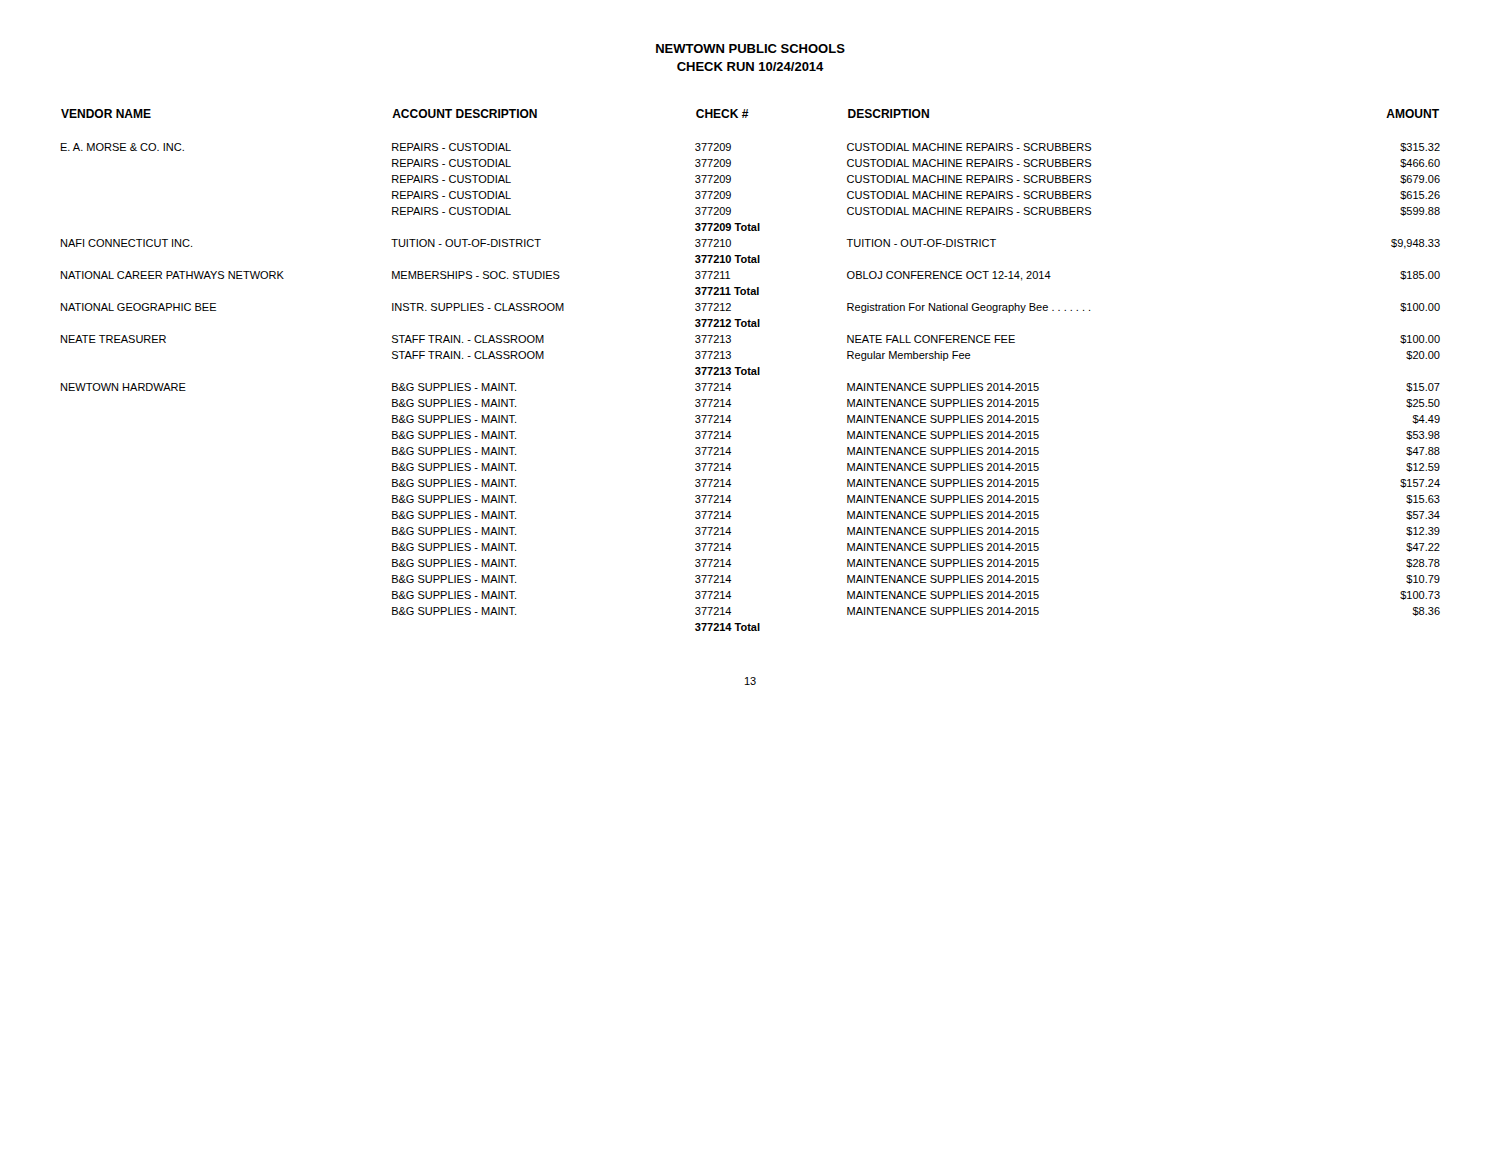NEWTOWN PUBLIC SCHOOLS
CHECK RUN 10/24/2014
| VENDOR NAME | ACCOUNT DESCRIPTION | CHECK # | DESCRIPTION | AMOUNT |
| --- | --- | --- | --- | --- |
| E. A. MORSE & CO. INC. | REPAIRS - CUSTODIAL | 377209 | CUSTODIAL MACHINE REPAIRS - SCRUBBERS | $315.32 |
| | REPAIRS - CUSTODIAL | 377209 | CUSTODIAL MACHINE REPAIRS - SCRUBBERS | $466.60 |
| | REPAIRS - CUSTODIAL | 377209 | CUSTODIAL MACHINE REPAIRS - SCRUBBERS | $679.06 |
| | REPAIRS - CUSTODIAL | 377209 | CUSTODIAL MACHINE REPAIRS - SCRUBBERS | $615.26 |
| | REPAIRS - CUSTODIAL | 377209 | CUSTODIAL MACHINE REPAIRS - SCRUBBERS | $599.88 |
| | | 377209 Total | | |
| NAFI CONNECTICUT INC. | TUITION - OUT-OF-DISTRICT | 377210 | TUITION - OUT-OF-DISTRICT | $9,948.33 |
| | | 377210 Total | | |
| NATIONAL CAREER PATHWAYS NETWORK | MEMBERSHIPS - SOC. STUDIES | 377211 | OBLOJ CONFERENCE OCT 12-14, 2014 | $185.00 |
| | | 377211 Total | | |
| NATIONAL GEOGRAPHIC BEE | INSTR. SUPPLIES - CLASSROOM | 377212 | Registration For National Geography Bee . . . . . . . | $100.00 |
| | | 377212 Total | | |
| NEATE TREASURER | STAFF TRAIN. - CLASSROOM | 377213 | NEATE FALL CONFERENCE FEE | $100.00 |
| | STAFF TRAIN. - CLASSROOM | 377213 | Regular Membership Fee | $20.00 |
| | | 377213 Total | | |
| NEWTOWN HARDWARE | B&G SUPPLIES - MAINT. | 377214 | MAINTENANCE SUPPLIES 2014-2015 | $15.07 |
| | B&G SUPPLIES - MAINT. | 377214 | MAINTENANCE SUPPLIES 2014-2015 | $25.50 |
| | B&G SUPPLIES - MAINT. | 377214 | MAINTENANCE SUPPLIES 2014-2015 | $4.49 |
| | B&G SUPPLIES - MAINT. | 377214 | MAINTENANCE SUPPLIES 2014-2015 | $53.98 |
| | B&G SUPPLIES - MAINT. | 377214 | MAINTENANCE SUPPLIES 2014-2015 | $47.88 |
| | B&G SUPPLIES - MAINT. | 377214 | MAINTENANCE SUPPLIES 2014-2015 | $12.59 |
| | B&G SUPPLIES - MAINT. | 377214 | MAINTENANCE SUPPLIES 2014-2015 | $157.24 |
| | B&G SUPPLIES - MAINT. | 377214 | MAINTENANCE SUPPLIES 2014-2015 | $15.63 |
| | B&G SUPPLIES - MAINT. | 377214 | MAINTENANCE SUPPLIES 2014-2015 | $57.34 |
| | B&G SUPPLIES - MAINT. | 377214 | MAINTENANCE SUPPLIES 2014-2015 | $12.39 |
| | B&G SUPPLIES - MAINT. | 377214 | MAINTENANCE SUPPLIES 2014-2015 | $47.22 |
| | B&G SUPPLIES - MAINT. | 377214 | MAINTENANCE SUPPLIES 2014-2015 | $28.78 |
| | B&G SUPPLIES - MAINT. | 377214 | MAINTENANCE SUPPLIES 2014-2015 | $10.79 |
| | B&G SUPPLIES - MAINT. | 377214 | MAINTENANCE SUPPLIES 2014-2015 | $100.73 |
| | B&G SUPPLIES - MAINT. | 377214 | MAINTENANCE SUPPLIES 2014-2015 | $8.36 |
| | | 377214 Total | | |
13